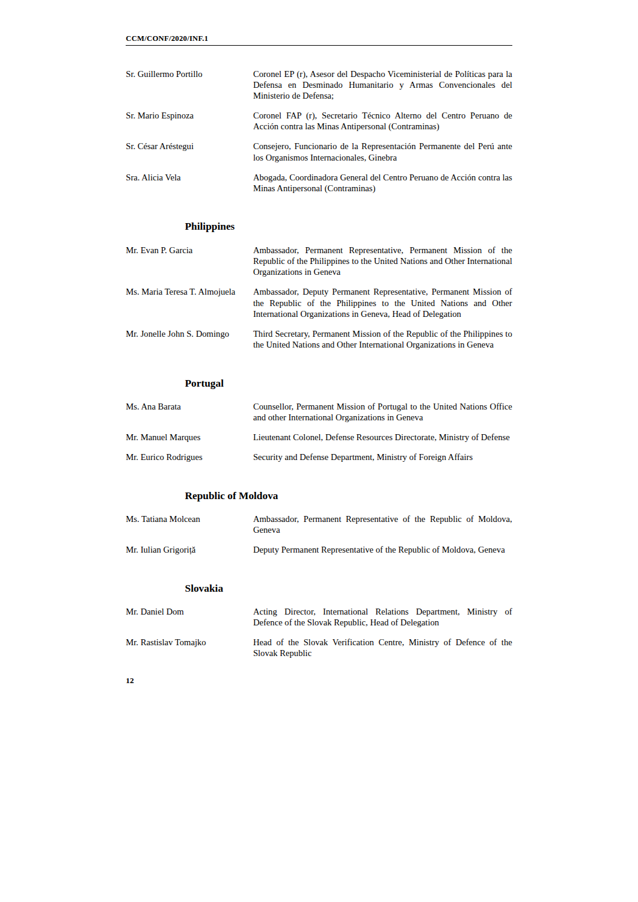CCM/CONF/2020/INF.1
| Sr. Guillermo Portillo | Coronel EP (r), Asesor del Despacho Viceministerial de Políticas para la Defensa en Desminado Humanitario y Armas Convencionales del Ministerio de Defensa; |
| Sr. Mario Espinoza | Coronel FAP (r), Secretario Técnico Alterno del Centro Peruano de Acción contra las Minas Antipersonal (Contraminas) |
| Sr. César Aréstegui | Consejero, Funcionario de la Representación Permanente del Perú ante los Organismos Internacionales, Ginebra |
| Sra. Alicia Vela | Abogada, Coordinadora General del Centro Peruano de Acción contra las Minas Antipersonal (Contraminas) |
Philippines
| Mr. Evan P. Garcia | Ambassador, Permanent Representative, Permanent Mission of the Republic of the Philippines to the United Nations and Other International Organizations in Geneva |
| Ms. Maria Teresa T. Almojuela | Ambassador, Deputy Permanent Representative, Permanent Mission of the Republic of the Philippines to the United Nations and Other International Organizations in Geneva, Head of Delegation |
| Mr. Jonelle John S. Domingo | Third Secretary, Permanent Mission of the Republic of the Philippines to the United Nations and Other International Organizations in Geneva |
Portugal
| Ms. Ana Barata | Counsellor, Permanent Mission of Portugal to the United Nations Office and other International Organizations in Geneva |
| Mr. Manuel Marques | Lieutenant Colonel, Defense Resources Directorate, Ministry of Defense |
| Mr. Eurico Rodrigues | Security and Defense Department, Ministry of Foreign Affairs |
Republic of Moldova
| Ms. Tatiana Molcean | Ambassador, Permanent Representative of the Republic of Moldova, Geneva |
| Mr. Iulian Grigoriță | Deputy Permanent Representative of the Republic of Moldova, Geneva |
Slovakia
| Mr. Daniel Dom | Acting Director, International Relations Department, Ministry of Defence of the Slovak Republic, Head of Delegation |
| Mr. Rastislav Tomajko | Head of the Slovak Verification Centre, Ministry of Defence of the Slovak Republic |
12